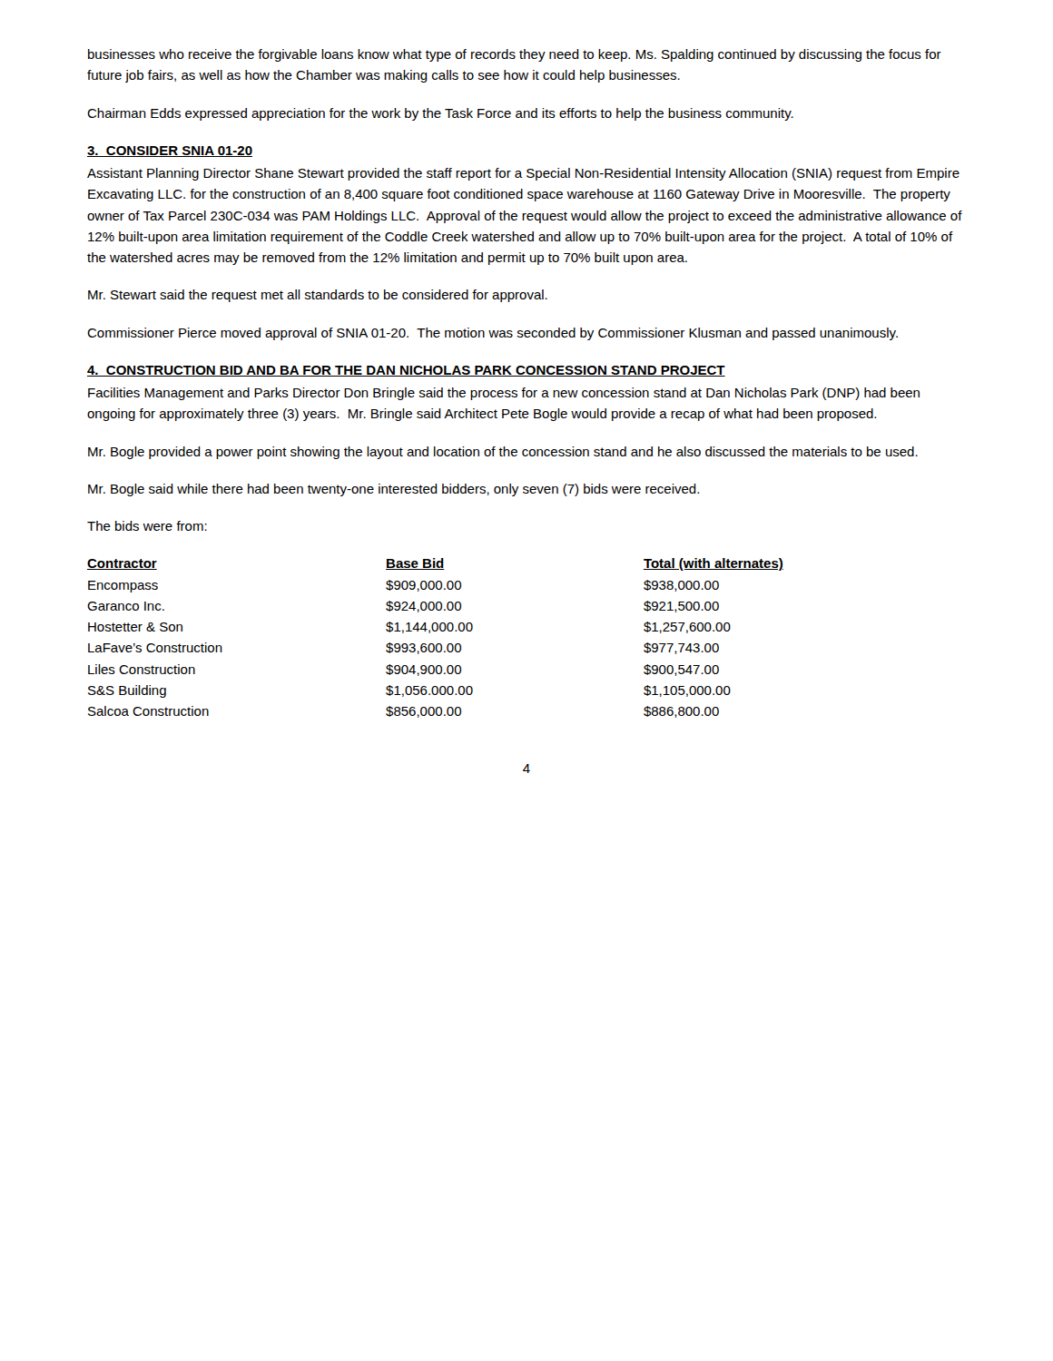businesses who receive the forgivable loans know what type of records they need to keep. Ms. Spalding continued by discussing the focus for future job fairs, as well as how the Chamber was making calls to see how it could help businesses.
Chairman Edds expressed appreciation for the work by the Task Force and its efforts to help the business community.
3. CONSIDER SNIA 01-20
Assistant Planning Director Shane Stewart provided the staff report for a Special Non-Residential Intensity Allocation (SNIA) request from Empire Excavating LLC. for the construction of an 8,400 square foot conditioned space warehouse at 1160 Gateway Drive in Mooresville. The property owner of Tax Parcel 230C-034 was PAM Holdings LLC. Approval of the request would allow the project to exceed the administrative allowance of 12% built-upon area limitation requirement of the Coddle Creek watershed and allow up to 70% built-upon area for the project. A total of 10% of the watershed acres may be removed from the 12% limitation and permit up to 70% built upon area.
Mr. Stewart said the request met all standards to be considered for approval.
Commissioner Pierce moved approval of SNIA 01-20. The motion was seconded by Commissioner Klusman and passed unanimously.
4. CONSTRUCTION BID AND BA FOR THE DAN NICHOLAS PARK CONCESSION STAND PROJECT
Facilities Management and Parks Director Don Bringle said the process for a new concession stand at Dan Nicholas Park (DNP) had been ongoing for approximately three (3) years. Mr. Bringle said Architect Pete Bogle would provide a recap of what had been proposed.
Mr. Bogle provided a power point showing the layout and location of the concession stand and he also discussed the materials to be used.
Mr. Bogle said while there had been twenty-one interested bidders, only seven (7) bids were received.
The bids were from:
| Contractor | Base Bid | Total (with alternates) |
| --- | --- | --- |
| Encompass | $909,000.00 | $938,000.00 |
| Garanco Inc. | $924,000.00 | $921,500.00 |
| Hostetter & Son | $1,144,000.00 | $1,257,600.00 |
| LaFave’s Construction | $993,600.00 | $977,743.00 |
| Liles Construction | $904,900.00 | $900,547.00 |
| S&S Building | $1,056.000.00 | $1,105,000.00 |
| Salcoa Construction | $856,000.00 | $886,800.00 |
4